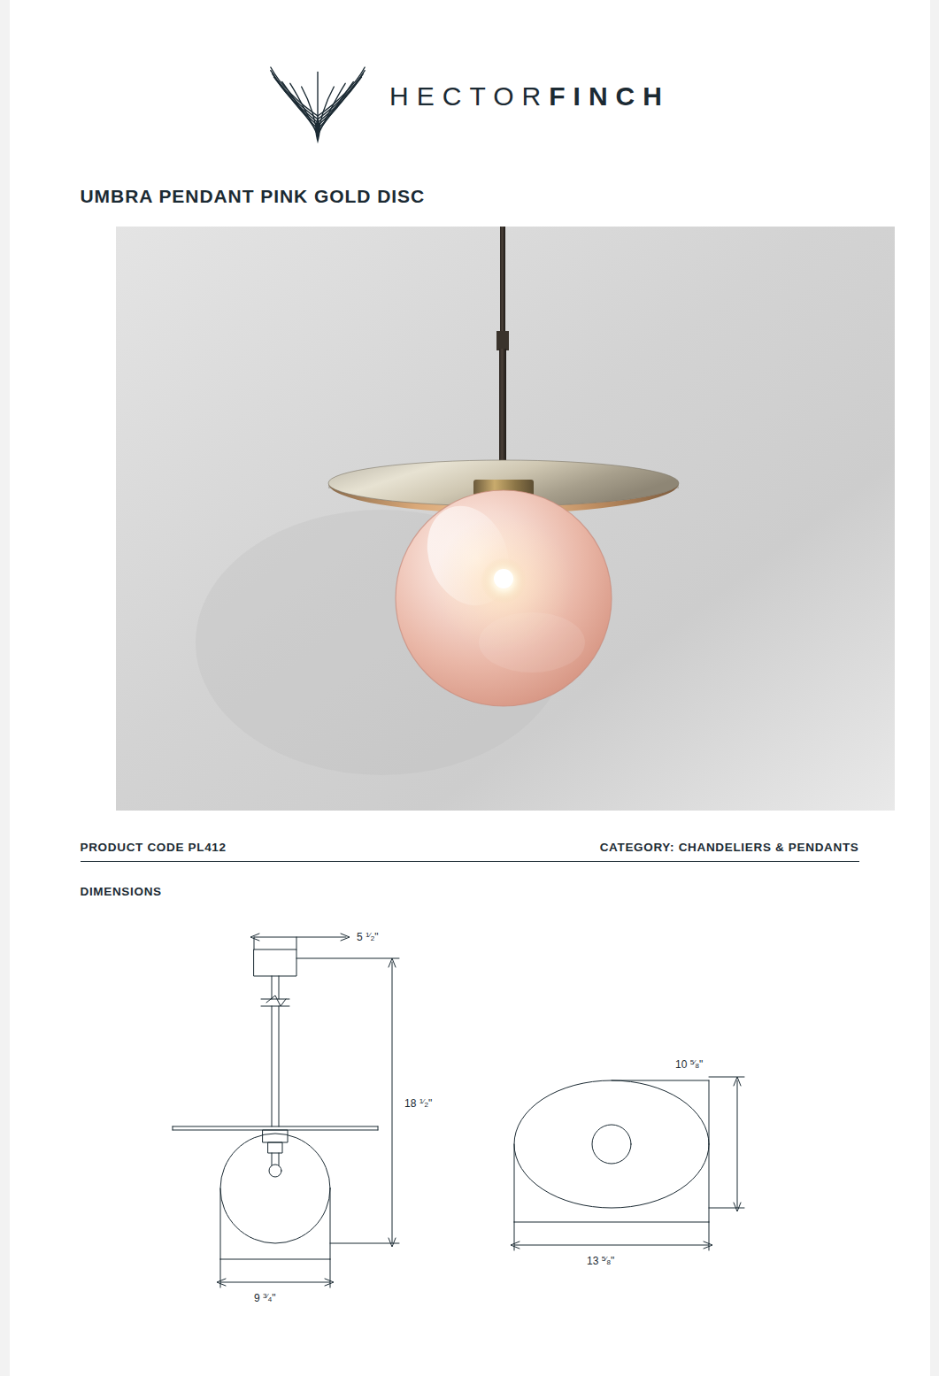HECTORFINCH
Umbra Pendant Pink Gold Disc
PRODUCT CODE PL412 CATEGORY: CHANDELIERS & PENDANTS
Dimensions
5 1⁄2" 18 1⁄2" 9 3⁄4" 10 5⁄8" 13 5⁄8"